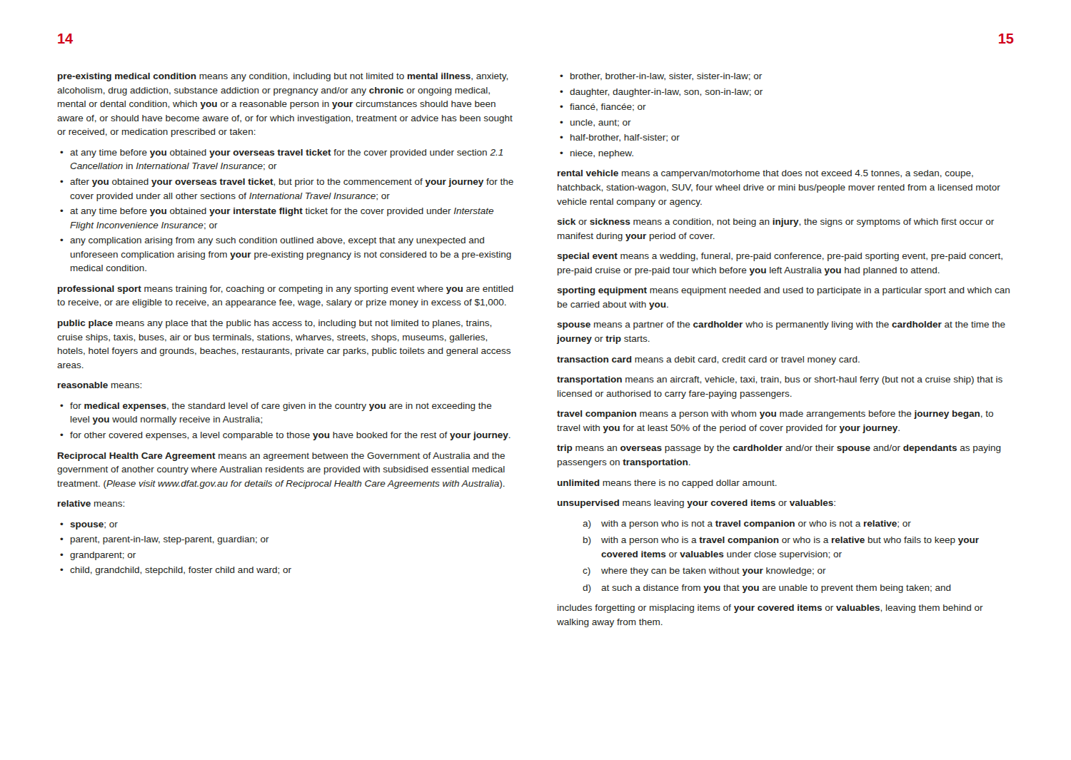14
pre-existing medical condition means any condition, including but not limited to mental illness, anxiety, alcoholism, drug addiction, substance addiction or pregnancy and/or any chronic or ongoing medical, mental or dental condition, which you or a reasonable person in your circumstances should have been aware of, or should have become aware of, or for which investigation, treatment or advice has been sought or received, or medication prescribed or taken:
at any time before you obtained your overseas travel ticket for the cover provided under section 2.1 Cancellation in International Travel Insurance; or
after you obtained your overseas travel ticket, but prior to the commencement of your journey for the cover provided under all other sections of International Travel Insurance; or
at any time before you obtained your interstate flight ticket for the cover provided under Interstate Flight Inconvenience Insurance; or
any complication arising from any such condition outlined above, except that any unexpected and unforeseen complication arising from your pre-existing pregnancy is not considered to be a pre-existing medical condition.
professional sport means training for, coaching or competing in any sporting event where you are entitled to receive, or are eligible to receive, an appearance fee, wage, salary or prize money in excess of $1,000.
public place means any place that the public has access to, including but not limited to planes, trains, cruise ships, taxis, buses, air or bus terminals, stations, wharves, streets, shops, museums, galleries, hotels, hotel foyers and grounds, beaches, restaurants, private car parks, public toilets and general access areas.
reasonable means:
for medical expenses, the standard level of care given in the country you are in not exceeding the level you would normally receive in Australia;
for other covered expenses, a level comparable to those you have booked for the rest of your journey.
Reciprocal Health Care Agreement means an agreement between the Government of Australia and the government of another country where Australian residents are provided with subsidised essential medical treatment. (Please visit www.dfat.gov.au for details of Reciprocal Health Care Agreements with Australia).
relative means:
spouse; or
parent, parent-in-law, step-parent, guardian; or
grandparent; or
child, grandchild, stepchild, foster child and ward; or
15
brother, brother-in-law, sister, sister-in-law; or
daughter, daughter-in-law, son, son-in-law; or
fiancé, fiancée; or
uncle, aunt; or
half-brother, half-sister; or
niece, nephew.
rental vehicle means a campervan/motorhome that does not exceed 4.5 tonnes, a sedan, coupe, hatchback, station-wagon, SUV, four wheel drive or mini bus/people mover rented from a licensed motor vehicle rental company or agency.
sick or sickness means a condition, not being an injury, the signs or symptoms of which first occur or manifest during your period of cover.
special event means a wedding, funeral, pre-paid conference, pre-paid sporting event, pre-paid concert, pre-paid cruise or pre-paid tour which before you left Australia you had planned to attend.
sporting equipment means equipment needed and used to participate in a particular sport and which can be carried about with you.
spouse means a partner of the cardholder who is permanently living with the cardholder at the time the journey or trip starts.
transaction card means a debit card, credit card or travel money card.
transportation means an aircraft, vehicle, taxi, train, bus or short-haul ferry (but not a cruise ship) that is licensed or authorised to carry fare-paying passengers.
travel companion means a person with whom you made arrangements before the journey began, to travel with you for at least 50% of the period of cover provided for your journey.
trip means an overseas passage by the cardholder and/or their spouse and/or dependants as paying passengers on transportation.
unlimited means there is no capped dollar amount.
unsupervised means leaving your covered items or valuables:
with a person who is not a travel companion or who is not a relative; or
with a person who is a travel companion or who is a relative but who fails to keep your covered items or valuables under close supervision; or
where they can be taken without your knowledge; or
at such a distance from you that you are unable to prevent them being taken; and
includes forgetting or misplacing items of your covered items or valuables, leaving them behind or walking away from them.